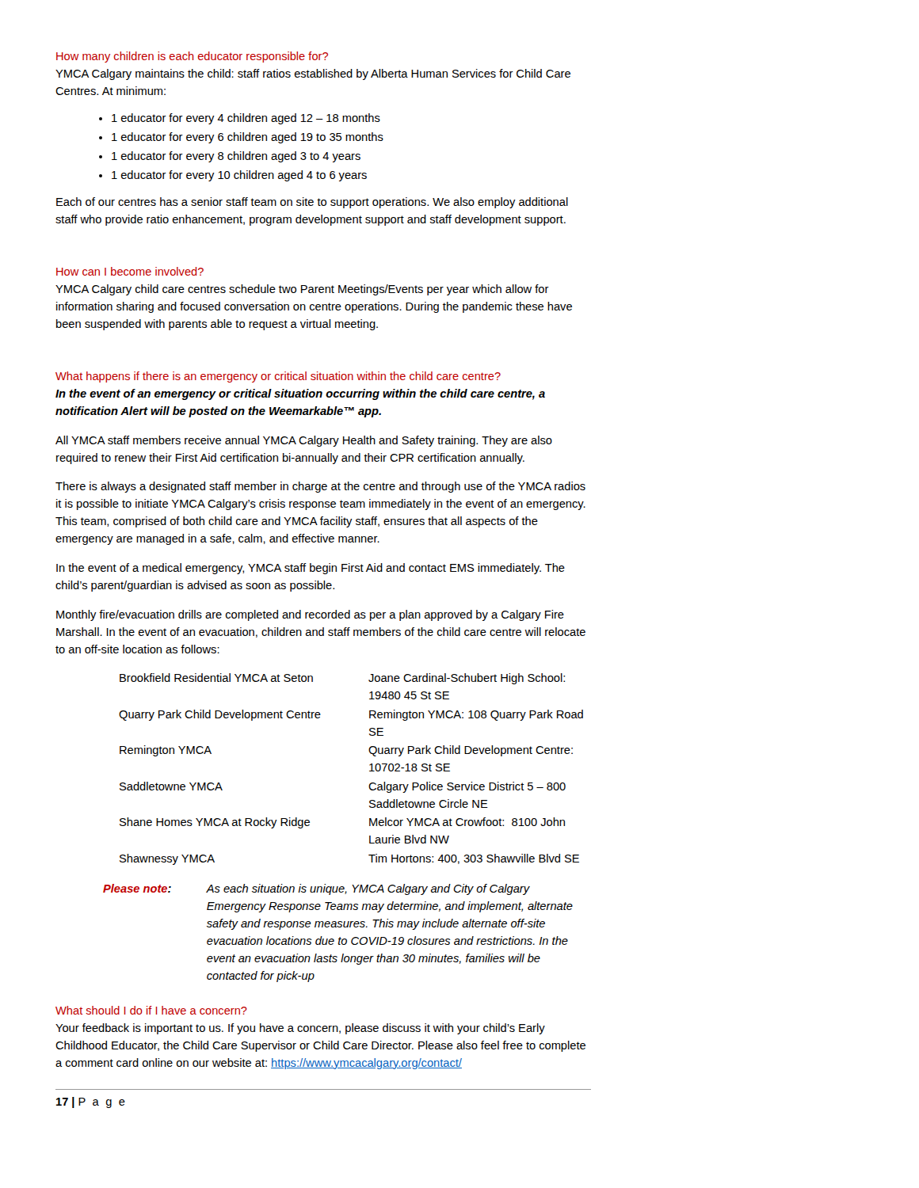How many children is each educator responsible for?
YMCA Calgary maintains the child: staff ratios established by Alberta Human Services for Child Care Centres. At minimum:
1 educator for every 4 children aged 12 – 18 months
1 educator for every 6 children aged 19 to 35 months
1 educator for every 8 children aged 3 to 4 years
1 educator for every 10 children aged 4 to 6 years
Each of our centres has a senior staff team on site to support operations. We also employ additional staff who provide ratio enhancement, program development support and staff development support.
How can I become involved?
YMCA Calgary child care centres schedule two Parent Meetings/Events per year which allow for information sharing and focused conversation on centre operations. During the pandemic these have been suspended with parents able to request a virtual meeting.
What happens if there is an emergency or critical situation within the child care centre?
In the event of an emergency or critical situation occurring within the child care centre, a notification Alert will be posted on the Weemarkable™ app.
All YMCA staff members receive annual YMCA Calgary Health and Safety training. They are also required to renew their First Aid certification bi-annually and their CPR certification annually.
There is always a designated staff member in charge at the centre and through use of the YMCA radios it is possible to initiate YMCA Calgary’s crisis response team immediately in the event of an emergency. This team, comprised of both child care and YMCA facility staff, ensures that all aspects of the emergency are managed in a safe, calm, and effective manner.
In the event of a medical emergency, YMCA staff begin First Aid and contact EMS immediately. The child’s parent/guardian is advised as soon as possible.
Monthly fire/evacuation drills are completed and recorded as per a plan approved by a Calgary Fire Marshall. In the event of an evacuation, children and staff members of the child care centre will relocate to an off-site location as follows:
| Brookfield Residential YMCA at Seton | Joane Cardinal-Schubert High School: 19480 45 St SE |
| Quarry Park Child Development Centre | Remington YMCA: 108 Quarry Park Road SE |
| Remington YMCA | Quarry Park Child Development Centre: 10702-18 St SE |
| Saddletowne YMCA | Calgary Police Service District 5 – 800 Saddletowne Circle NE |
| Shane Homes YMCA at Rocky Ridge | Melcor YMCA at Crowfoot: 8100 John Laurie Blvd NW |
| Shawnessy YMCA | Tim Hortons: 400, 303 Shawville Blvd SE |
Please note: As each situation is unique, YMCA Calgary and City of Calgary Emergency Response Teams may determine, and implement, alternate safety and response measures. This may include alternate off-site evacuation locations due to COVID-19 closures and restrictions. In the event an evacuation lasts longer than 30 minutes, families will be contacted for pick-up
What should I do if I have a concern?
Your feedback is important to us. If you have a concern, please discuss it with your child’s Early Childhood Educator, the Child Care Supervisor or Child Care Director. Please also feel free to complete a comment card online on our website at: https://www.ymcacalgary.org/contact/
17 | P a g e